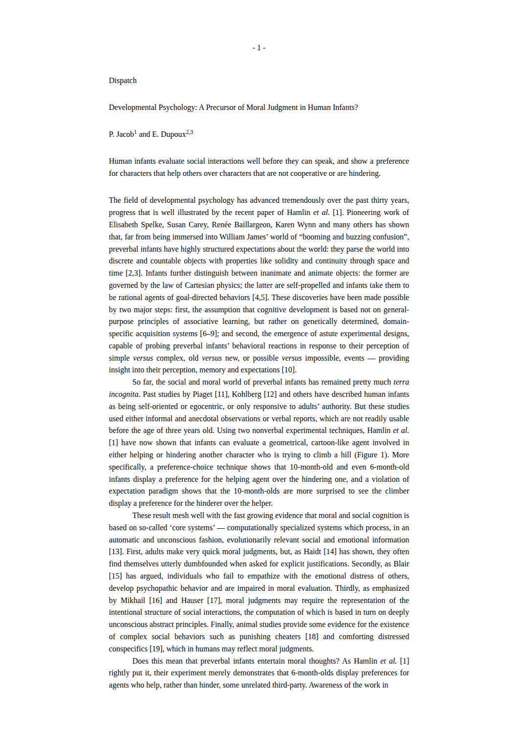- 1 -
Dispatch
Developmental Psychology: A Precursor of Moral Judgment in Human Infants?
P. Jacob1 and E. Dupoux2,3
Human infants evaluate social interactions well before they can speak, and show a preference for characters that help others over characters that are not cooperative or are hindering.
The field of developmental psychology has advanced tremendously over the past thirty years, progress that is well illustrated by the recent paper of Hamlin et al. [1]. Pioneering work of Elisabeth Spelke, Susan Carey, Renée Baillargeon, Karen Wynn and many others has shown that, far from being immersed into William James’ world of “booming and buzzing confusion”, preverbal infants have highly structured expectations about the world: they parse the world into discrete and countable objects with properties like solidity and continuity through space and time [2,3]. Infants further distinguish between inanimate and animate objects: the former are governed by the law of Cartesian physics; the latter are self-propelled and infants take them to be rational agents of goal-directed behaviors [4,5]. These discoveries have been made possible by two major steps: first, the assumption that cognitive development is based not on general-purpose principles of associative learning, but rather on genetically determined, domain-specific acquisition systems [6–9]; and second, the emergence of astute experimental designs, capable of probing preverbal infants’ behavioral reactions in response to their perception of simple versus complex, old versus new, or possible versus impossible, events — providing insight into their perception, memory and expectations [10].
So far, the social and moral world of preverbal infants has remained pretty much terra incognita. Past studies by Piaget [11], Kohlberg [12] and others have described human infants as being self-oriented or egocentric, or only responsive to adults’ authority. But these studies used either informal and anecdotal observations or verbal reports, which are not readily usable before the age of three years old. Using two nonverbal experimental techniques, Hamlin et al. [1] have now shown that infants can evaluate a geometrical, cartoon-like agent involved in either helping or hindering another character who is trying to climb a hill (Figure 1). More specifically, a preference-choice technique shows that 10-month-old and even 6-month-old infants display a preference for the helping agent over the hindering one, and a violation of expectation paradigm shows that the 10-month-olds are more surprised to see the climber display a preference for the hinderer over the helper.
These result mesh well with the fast growing evidence that moral and social cognition is based on so-called ‘core systems’ — computationally specialized systems which process, in an automatic and unconscious fashion, evolutionarily relevant social and emotional information [13]. First, adults make very quick moral judgments, but, as Haidt [14] has shown, they often find themselves utterly dumbfounded when asked for explicit justifications. Secondly, as Blair [15] has argued, individuals who fail to empathize with the emotional distress of others, develop psychopathic behavior and are impaired in moral evaluation. Thirdly, as emphasized by Mikhail [16] and Hauser [17], moral judgments may require the representation of the intentional structure of social interactions, the computation of which is based in turn on deeply unconscious abstract principles. Finally, animal studies provide some evidence for the existence of complex social behaviors such as punishing cheaters [18] and comforting distressed conspecifics [19], which in humans may reflect moral judgments.
Does this mean that preverbal infants entertain moral thoughts? As Hamlin et al. [1] rightly put it, their experiment merely demonstrates that 6-month-olds display preferences for agents who help, rather than hinder, some unrelated third-party. Awareness of the work in